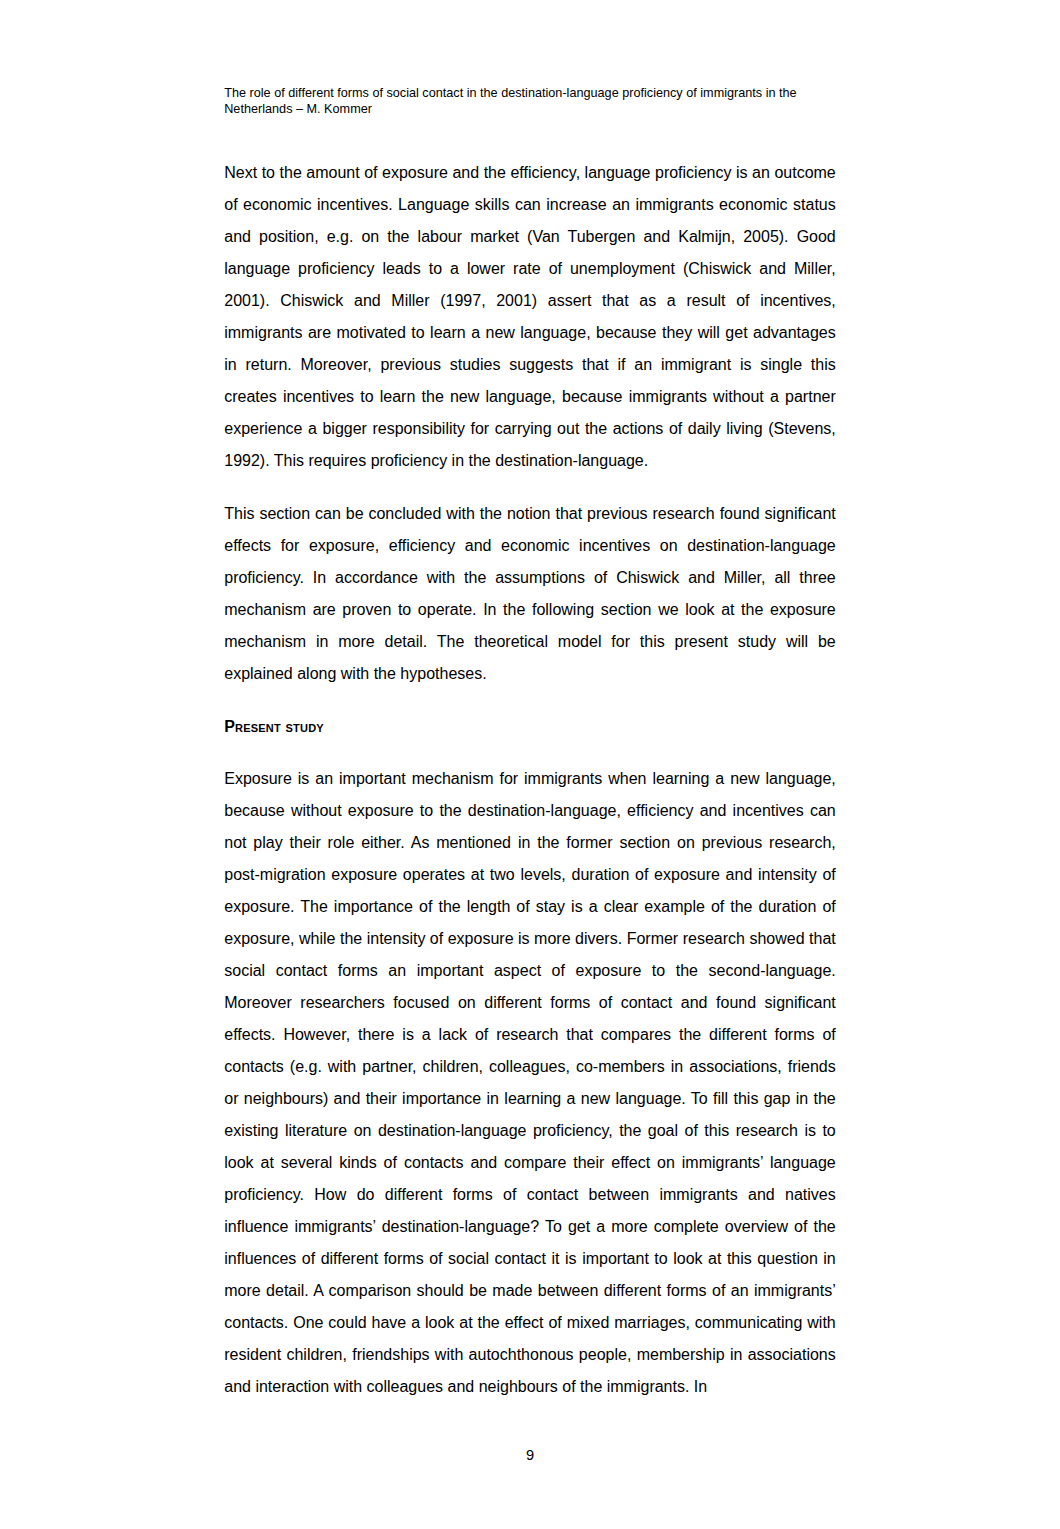The role of different forms of social contact in the destination-language proficiency of immigrants in the Netherlands – M. Kommer
Next to the amount of exposure and the efficiency, language proficiency is an outcome of economic incentives. Language skills can increase an immigrants economic status and position, e.g. on the labour market (Van Tubergen and Kalmijn, 2005). Good language proficiency leads to a lower rate of unemployment (Chiswick and Miller, 2001). Chiswick and Miller (1997, 2001) assert that as a result of incentives, immigrants are motivated to learn a new language, because they will get advantages in return. Moreover, previous studies suggests that if an immigrant is single this creates incentives to learn the new language, because immigrants without a partner experience a bigger responsibility for carrying out the actions of daily living (Stevens, 1992). This requires proficiency in the destination-language.
This section can be concluded with the notion that previous research found significant effects for exposure, efficiency and economic incentives on destination-language proficiency. In accordance with the assumptions of Chiswick and Miller, all three mechanism are proven to operate. In the following section we look at the exposure mechanism in more detail. The theoretical model for this present study will be explained along with the hypotheses.
Present study
Exposure is an important mechanism for immigrants when learning a new language, because without exposure to the destination-language, efficiency and incentives can not play their role either. As mentioned in the former section on previous research, post-migration exposure operates at two levels, duration of exposure and intensity of exposure. The importance of the length of stay is a clear example of the duration of exposure, while the intensity of exposure is more divers. Former research showed that social contact forms an important aspect of exposure to the second-language. Moreover researchers focused on different forms of contact and found significant effects. However, there is a lack of research that compares the different forms of contacts (e.g. with partner, children, colleagues, co-members in associations, friends or neighbours) and their importance in learning a new language. To fill this gap in the existing literature on destination-language proficiency, the goal of this research is to look at several kinds of contacts and compare their effect on immigrants’ language proficiency. How do different forms of contact between immigrants and natives influence immigrants’ destination-language? To get a more complete overview of the influences of different forms of social contact it is important to look at this question in more detail. A comparison should be made between different forms of an immigrants’ contacts. One could have a look at the effect of mixed marriages, communicating with resident children, friendships with autochthonous people, membership in associations and interaction with colleagues and neighbours of the immigrants. In
9